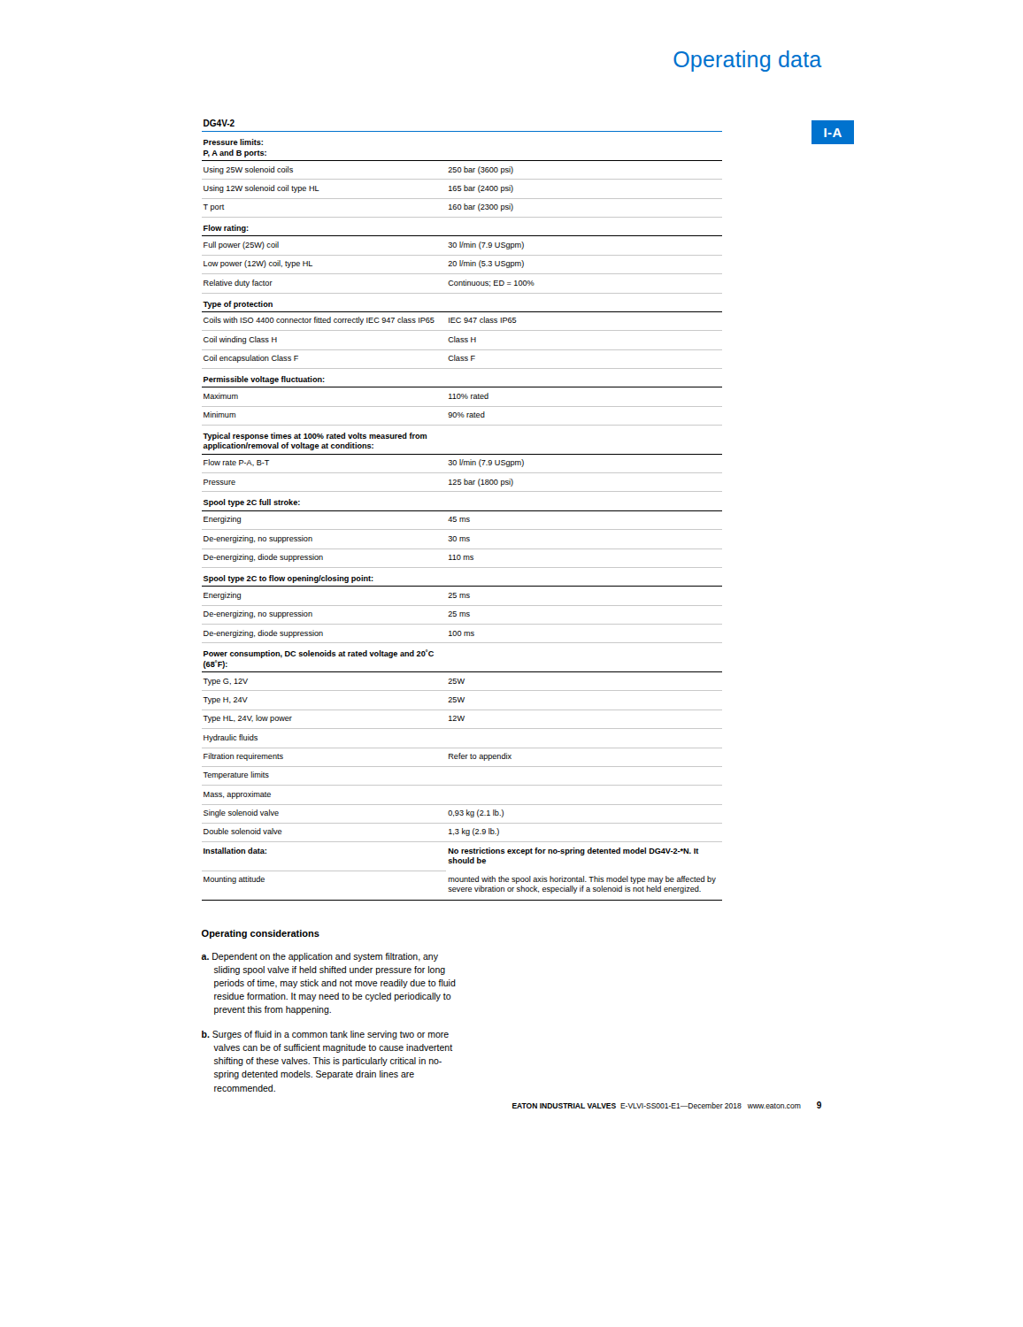Operating data
I-A
| DG4V-2 | |
| Pressure limits: P, A and B ports: | |
| Using 25W solenoid coils | 250 bar (3600 psi) |
| Using 12W solenoid coil type HL | 165 bar (2400 psi) |
| T port | 160 bar (2300 psi) |
| Flow rating: | |
| Full power (25W) coil | 30 l/min (7.9 USgpm) |
| Low power (12W) coil, type HL | 20 l/min (5.3 USgpm) |
| Relative duty factor | Continuous; ED = 100% |
| Type of protection | |
| Coils with ISO 4400 connector fitted correctly IEC 947 class IP65 | IEC 947 class IP65 |
| Coil winding Class H | Class H |
| Coil encapsulation Class F | Class F |
| Permissible voltage fluctuation: | |
| Maximum | 110% rated |
| Minimum | 90% rated |
| Typical response times at 100% rated volts measured from application/removal of voltage at conditions: | |
| Flow rate P-A, B-T | 30 l/min (7.9 USgpm) |
| Pressure | 125 bar (1800 psi) |
| Spool type 2C full stroke: | |
| Energizing | 45 ms |
| De-energizing, no suppression | 30 ms |
| De-energizing, diode suppression | 110 ms |
| Spool type 2C to flow opening/closing point: | |
| Energizing | 25 ms |
| De-energizing, no suppression | 25 ms |
| De-energizing, diode suppression | 100 ms |
| Power consumption, DC solenoids at rated voltage and 20˚C (68˚F): | |
| Type G, 12V | 25W |
| Type H, 24V | 25W |
| Type HL, 24V, low power | 12W |
| Hydraulic fluids | |
| Filtration requirements | Refer to appendix |
| Temperature limits | |
| Mass, approximate | |
| Single solenoid valve | 0,93 kg (2.1 lb.) |
| Double solenoid valve | 1,3 kg (2.9 lb.) |
| Installation data: | No restrictions except for no-spring detented model DG4V-2-*N. It should be |
| Mounting attitude | mounted with the spool axis horizontal. This model type may be affected by severe vibration or shock, especially if a solenoid is not held energized. |
Operating considerations
a. Dependent on the application and system filtration, any sliding spool valve if held shifted under pressure for long periods of time, may stick and not move readily due to fluid residue formation. It may need to be cycled periodically to prevent this from happening.
b. Surges of fluid in a common tank line serving two or more valves can be of sufficient magnitude to cause inadvertent shifting of these valves. This is particularly critical in no-spring detented models. Separate drain lines are recommended.
EATON INDUSTRIAL VALVES E-VLVI-SS001-E1—December 2018 www.eaton.com9